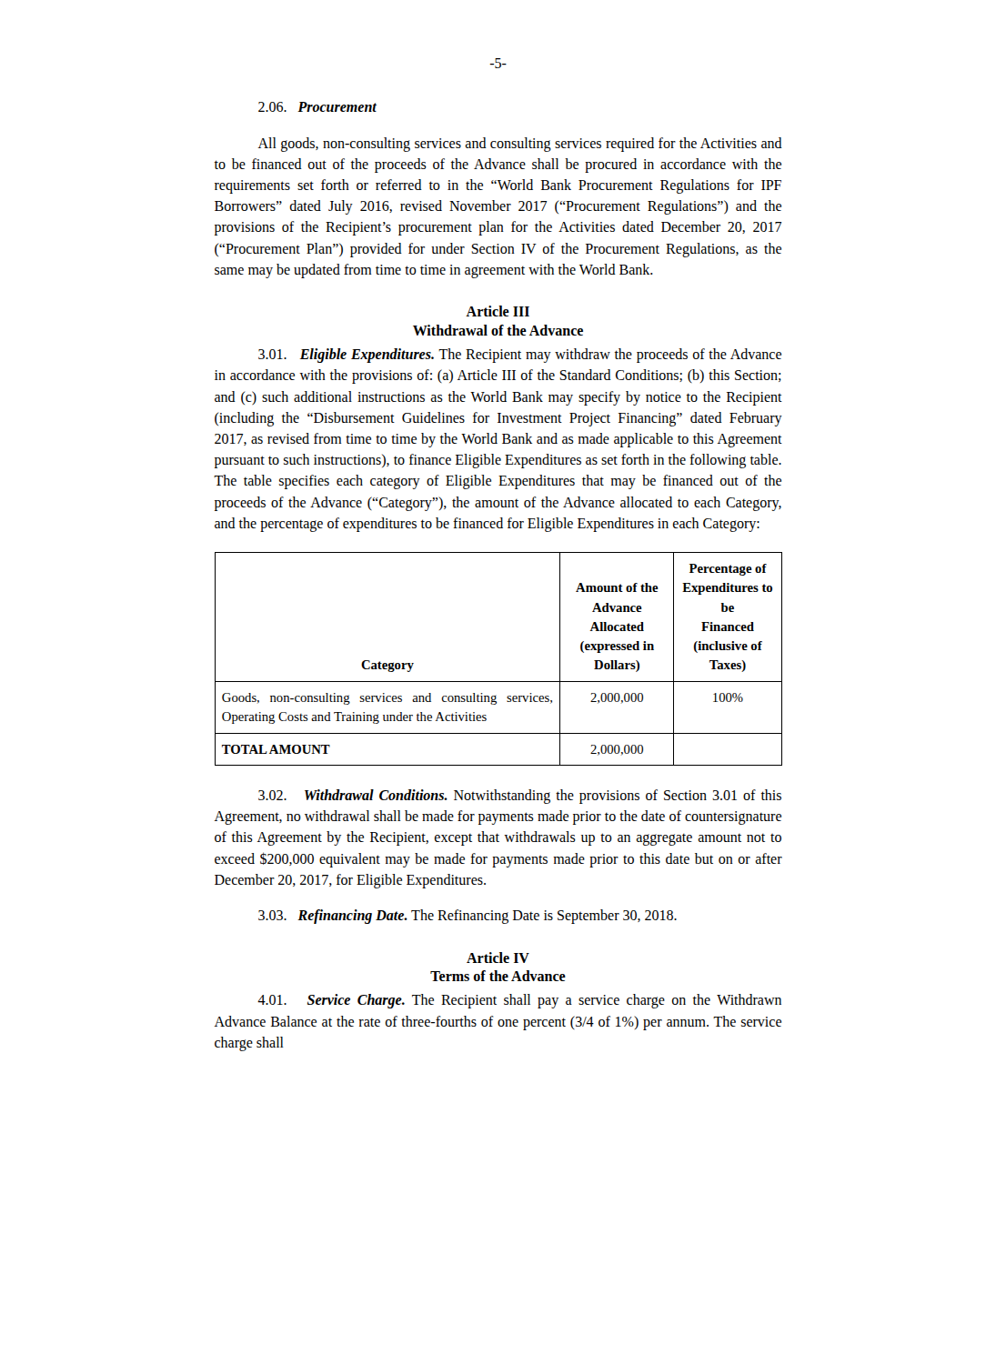-5-
2.06. Procurement
All goods, non-consulting services and consulting services required for the Activities and to be financed out of the proceeds of the Advance shall be procured in accordance with the requirements set forth or referred to in the “World Bank Procurement Regulations for IPF Borrowers” dated July 2016, revised November 2017 (“Procurement Regulations”) and the provisions of the Recipient’s procurement plan for the Activities dated December 20, 2017 (“Procurement Plan”) provided for under Section IV of the Procurement Regulations, as the same may be updated from time to time in agreement with the World Bank.
Article IIIWithdrawal of the Advance
3.01. Eligible Expenditures. The Recipient may withdraw the proceeds of the Advance in accordance with the provisions of: (a) Article III of the Standard Conditions; (b) this Section; and (c) such additional instructions as the World Bank may specify by notice to the Recipient (including the “Disbursement Guidelines for Investment Project Financing” dated February 2017, as revised from time to time by the World Bank and as made applicable to this Agreement pursuant to such instructions), to finance Eligible Expenditures as set forth in the following table. The table specifies each category of Eligible Expenditures that may be financed out of the proceeds of the Advance (“Category”), the amount of the Advance allocated to each Category, and the percentage of expenditures to be financed for Eligible Expenditures in each Category:
| Category | Amount of the Advance Allocated (expressed in Dollars) | Percentage of Expenditures to be Financed (inclusive of Taxes) |
| --- | --- | --- |
| Goods, non-consulting services and consulting services, Operating Costs and Training under the Activities | 2,000,000 | 100% |
| TOTAL AMOUNT | 2,000,000 | |
3.02. Withdrawal Conditions. Notwithstanding the provisions of Section 3.01 of this Agreement, no withdrawal shall be made for payments made prior to the date of countersignature of this Agreement by the Recipient, except that withdrawals up to an aggregate amount not to exceed $200,000 equivalent may be made for payments made prior to this date but on or after December 20, 2017, for Eligible Expenditures.
3.03. Refinancing Date. The Refinancing Date is September 30, 2018.
Article IVTerms of the Advance
4.01. Service Charge. The Recipient shall pay a service charge on the Withdrawn Advance Balance at the rate of three-fourths of one percent (3/4 of 1%) per annum. The service charge shall